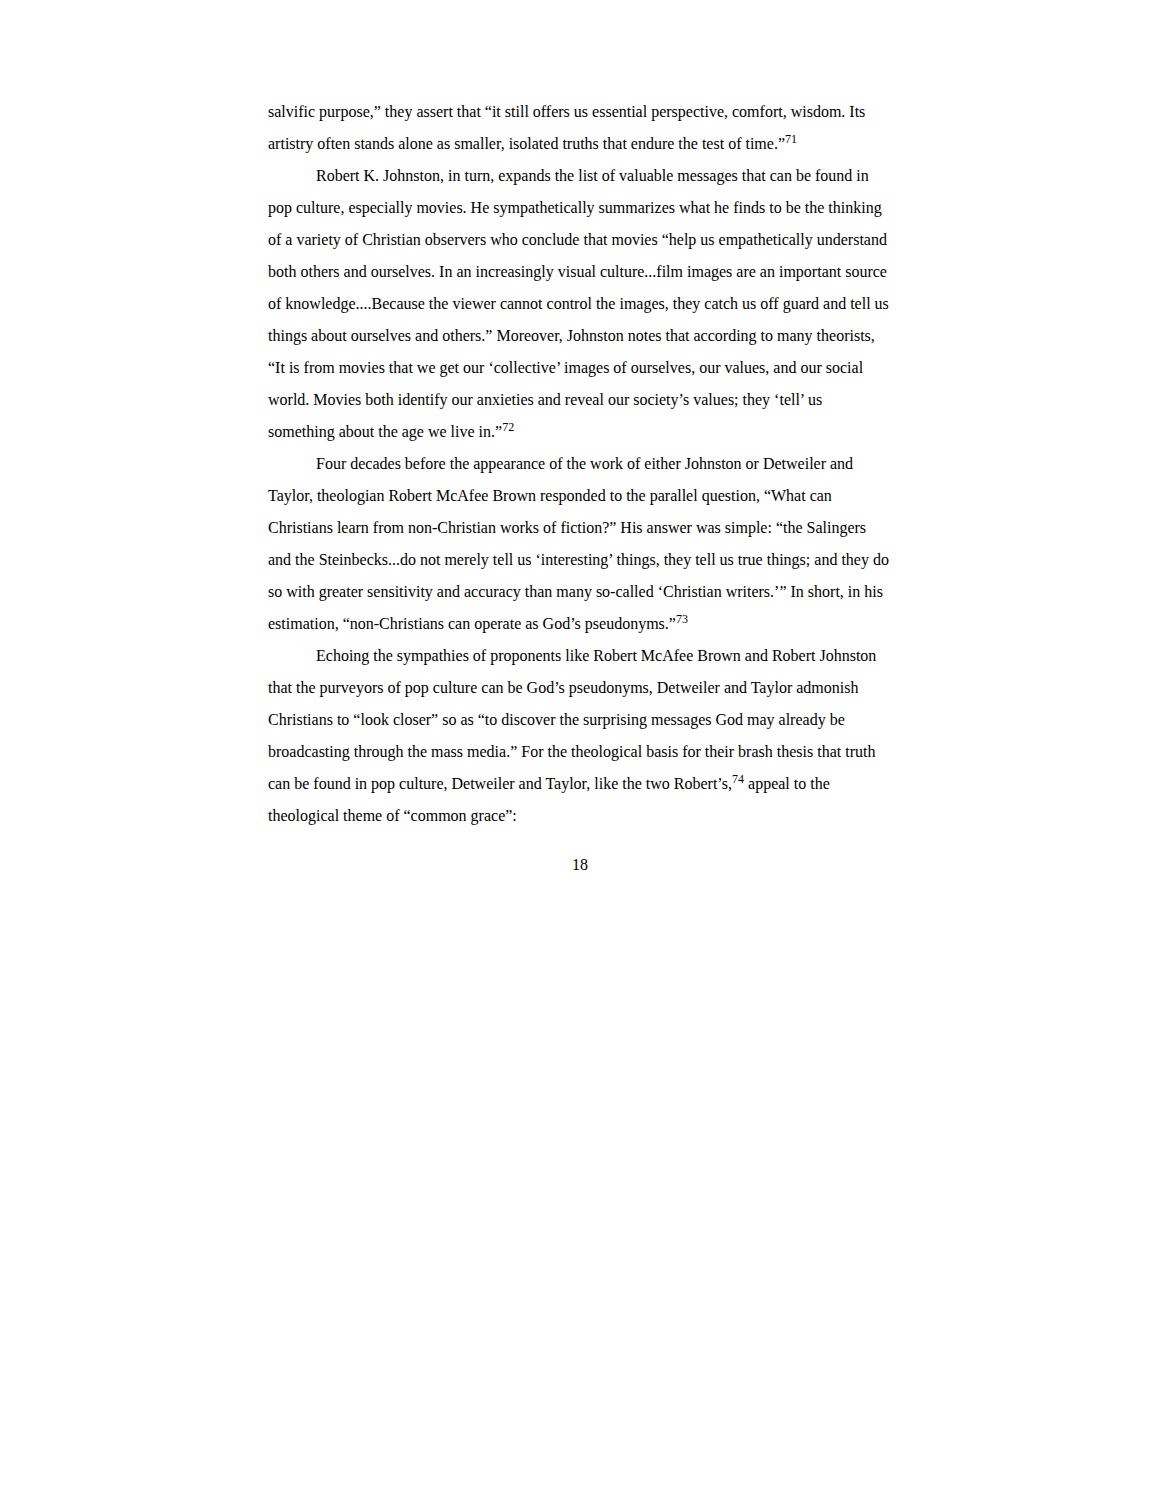salvific purpose,” they assert that “it still offers us essential perspective, comfort, wisdom. Its artistry often stands alone as smaller, isolated truths that endure the test of time.”71
Robert K. Johnston, in turn, expands the list of valuable messages that can be found in pop culture, especially movies. He sympathetically summarizes what he finds to be the thinking of a variety of Christian observers who conclude that movies “help us empathetically understand both others and ourselves. In an increasingly visual culture...film images are an important source of knowledge....Because the viewer cannot control the images, they catch us off guard and tell us things about ourselves and others.” Moreover, Johnston notes that according to many theorists, “It is from movies that we get our ‘collective’ images of ourselves, our values, and our social world. Movies both identify our anxieties and reveal our society’s values; they ‘tell’ us something about the age we live in.”72
Four decades before the appearance of the work of either Johnston or Detweiler and Taylor, theologian Robert McAfee Brown responded to the parallel question, “What can Christians learn from non-Christian works of fiction?” His answer was simple: “the Salingers and the Steinbecks...do not merely tell us ‘interesting’ things, they tell us true things; and they do so with greater sensitivity and accuracy than many so-called ‘Christian writers.’” In short, in his estimation, “non-Christians can operate as God’s pseudonyms.”73
Echoing the sympathies of proponents like Robert McAfee Brown and Robert Johnston that the purveyors of pop culture can be God’s pseudonyms, Detweiler and Taylor admonish Christians to “look closer” so as “to discover the surprising messages God may already be broadcasting through the mass media.” For the theological basis for their brash thesis that truth can be found in pop culture, Detweiler and Taylor, like the two Robert’s,74 appeal to the theological theme of “common grace”:
18